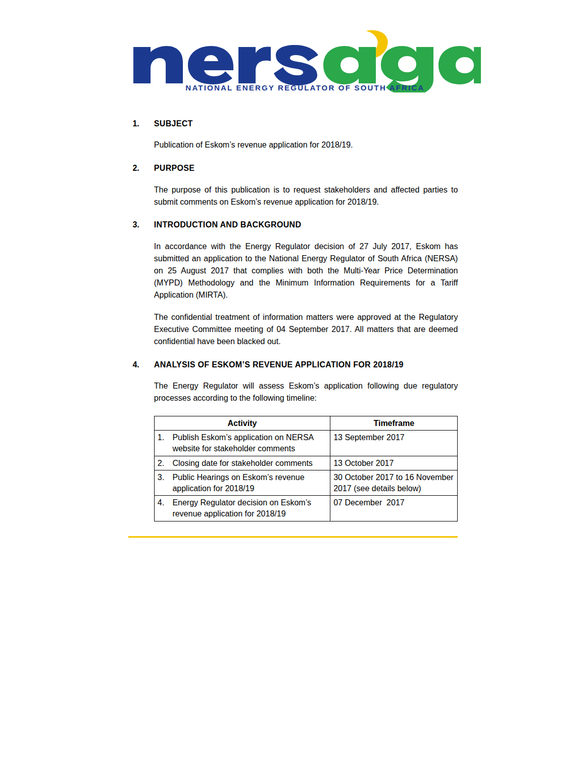NATIONAL ENERGY REGULATOR OF SOUTH AFRICA
SUBJECT
Publication of Eskom’s revenue application for 2018/19.
PURPOSE
The purpose of this publication is to request stakeholders and affected parties to submit comments on Eskom’s revenue application for 2018/19.
INTRODUCTION AND BACKGROUND
In accordance with the Energy Regulator decision of 27 July 2017, Eskom has submitted an application to the National Energy Regulator of South Africa (NERSA) on 25 August 2017 that complies with both the Multi-Year Price Determination (MYPD) Methodology and the Minimum Information Requirements for a Tariff Application (MIRTA).
The confidential treatment of information matters were approved at the Regulatory Executive Committee meeting of 04 September 2017. All matters that are deemed confidential have been blacked out.
ANALYSIS OF ESKOM’S REVENUE APPLICATION FOR 2018/19
The Energy Regulator will assess Eskom’s application following due regulatory processes according to the following timeline:
| Activity | Timeframe |
| --- | --- |
| 1. | Publish Eskom’s application on NERSA website for stakeholder comments | 13 September 2017 |
| 2. | Closing date for stakeholder comments | 13 October 2017 |
| 3. | Public Hearings on Eskom’s revenue application for 2018/19 | 30 October 2017 to 16 November 2017 (see details below) |
| 4. | Energy Regulator decision on Eskom’s revenue application for 2018/19 | 07 December 2017 |